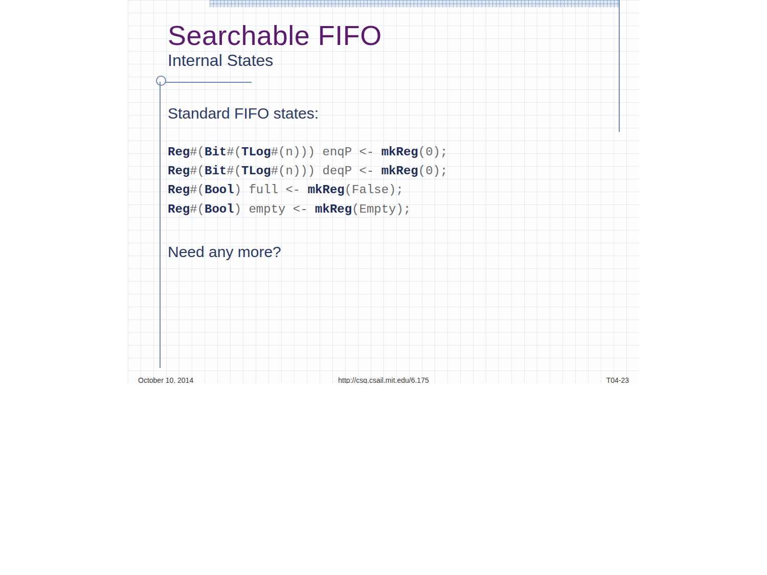Searchable FIFO
Internal States
Standard FIFO states:
Reg#(Bit#(TLog#(n))) enqP <- mkReg(0);
Reg#(Bit#(TLog#(n))) deqP <- mkReg(0);
Reg#(Bool) full <- mkReg(False);
Reg#(Bool) empty <- mkReg(Empty);
Need any more?
October 10, 2014 http://csg.csail.mit.edu/6.175 T04-23